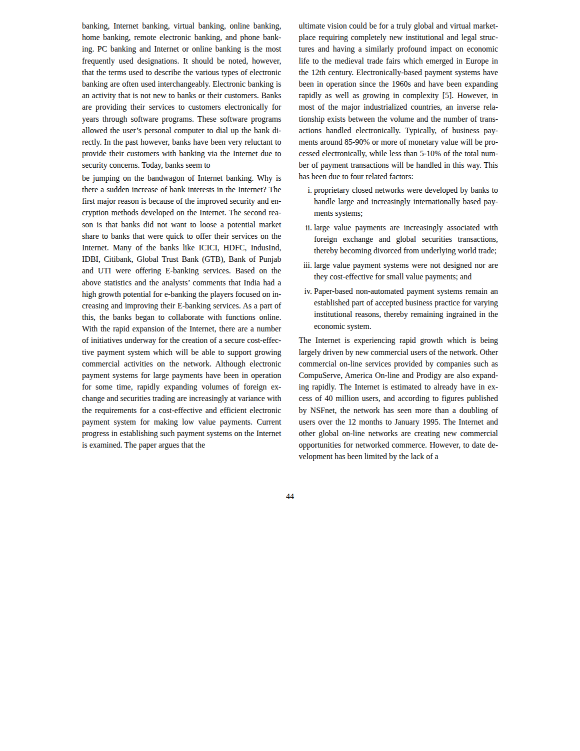banking, Internet banking, virtual banking, online banking, home banking, remote electronic banking, and phone banking. PC banking and Internet or online banking is the most frequently used designations. It should be noted, however, that the terms used to describe the various types of electronic banking are often used interchangeably. Electronic banking is an activity that is not new to banks or their customers. Banks are providing their services to customers electronically for years through software programs. These software programs allowed the user’s personal computer to dial up the bank directly. In the past however, banks have been very reluctant to provide their customers with banking via the Internet due to security concerns. Today, banks seem to
be jumping on the bandwagon of Internet banking. Why is there a sudden increase of bank interests in the Internet? The first major reason is because of the improved security and encryption methods developed on the Internet. The second reason is that banks did not want to loose a potential market share to banks that were quick to offer their services on the Internet. Many of the banks like ICICI, HDFC, IndusInd, IDBI, Citibank, Global Trust Bank (GTB), Bank of Punjab and UTI were offering E-banking services. Based on the above statistics and the analysts’ comments that India had a high growth potential for e-banking the players focused on increasing and improving their E-banking services. As a part of this, the banks began to collaborate with functions online. With the rapid expansion of the Internet, there are a number of initiatives underway for the creation of a secure cost-effective payment system which will be able to support growing commercial activities on the network. Although electronic payment systems for large payments have been in operation for some time, rapidly expanding volumes of foreign exchange and securities trading are increasingly at variance with the requirements for a cost-effective and efficient electronic payment system for making low value payments. Current progress in establishing such payment systems on the Internet is examined. The paper argues that the
ultimate vision could be for a truly global and virtual marketplace requiring completely new institutional and legal structures and having a similarly profound impact on economic life to the medieval trade fairs which emerged in Europe in the 12th century. Electronically-based payment systems have been in operation since the 1960s and have been expanding rapidly as well as growing in complexity [5]. However, in most of the major industrialized countries, an inverse relationship exists between the volume and the number of transactions handled electronically. Typically, of business payments around 85-90% or more of monetary value will be processed electronically, while less than 5-10% of the total number of payment transactions will be handled in this way. This has been due to four related factors:
proprietary closed networks were developed by banks to handle large and increasingly internationally based payments systems;
large value payments are increasingly associated with foreign exchange and global securities transactions, thereby becoming divorced from underlying world trade;
large value payment systems were not designed nor are they cost-effective for small value payments; and
Paper-based non-automated payment systems remain an established part of accepted business practice for varying institutional reasons, thereby remaining ingrained in the economic system.
The Internet is experiencing rapid growth which is being largely driven by new commercial users of the network. Other commercial on-line services provided by companies such as CompuServe, America On-line and Prodigy are also expanding rapidly. The Internet is estimated to already have in excess of 40 million users, and according to figures published by NSFnet, the network has seen more than a doubling of users over the 12 months to January 1995. The Internet and other global on-line networks are creating new commercial opportunities for networked commerce. However, to date development has been limited by the lack of a
44